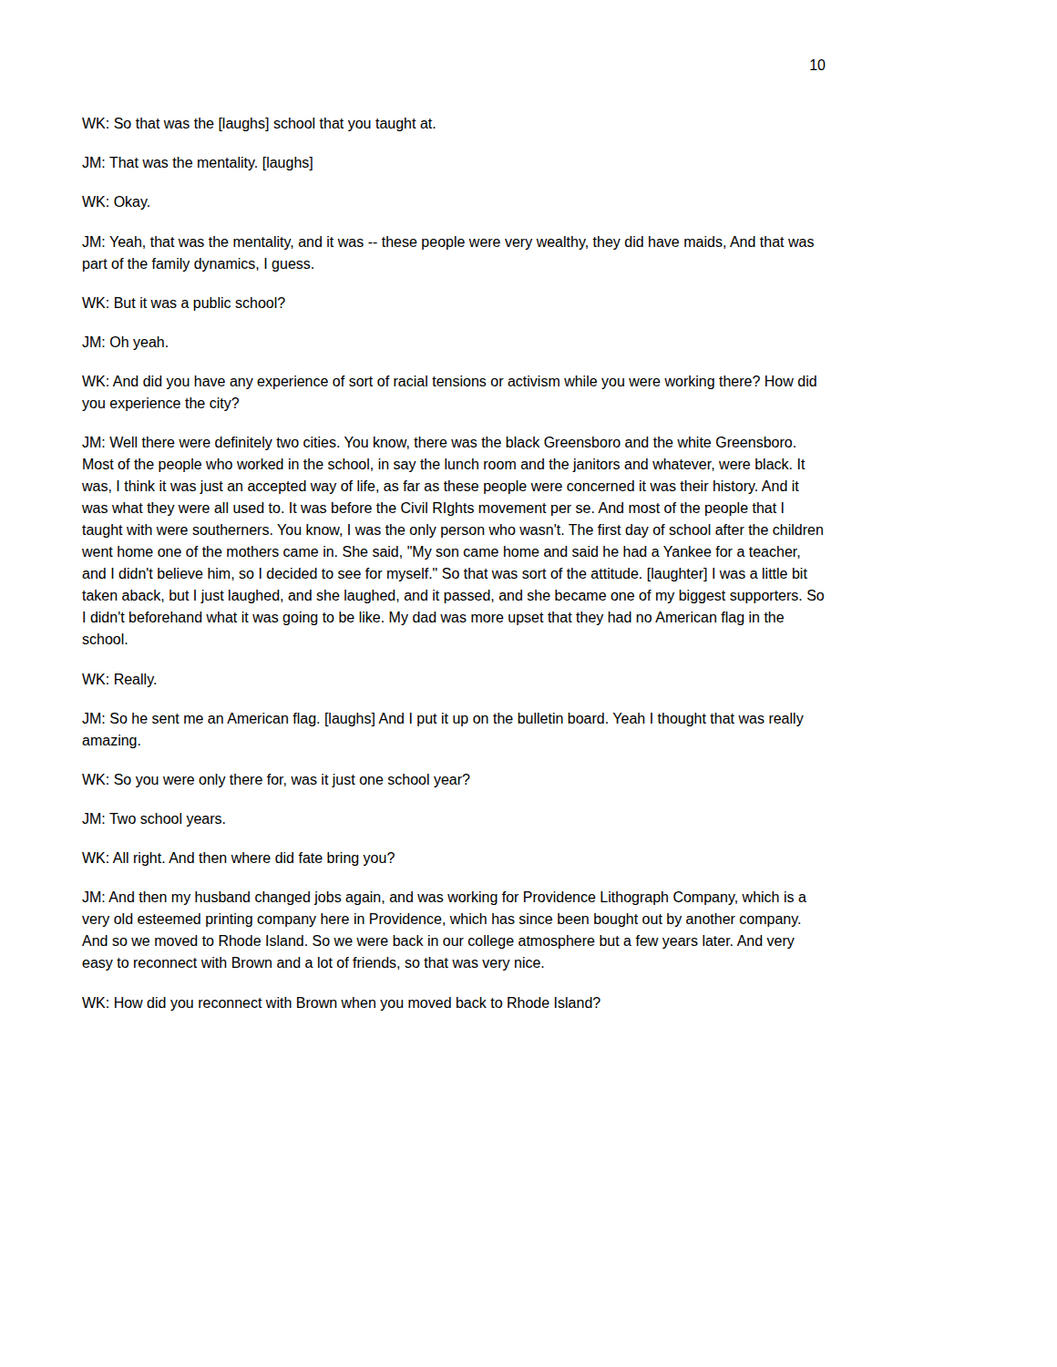10
WK: So that was the [laughs] school that you taught at.
JM: That was the mentality. [laughs]
WK: Okay.
JM: Yeah, that was the mentality, and it was -- these people were very wealthy, they did have maids, And that was part of the family dynamics, I guess.
WK: But it was a public school?
JM: Oh yeah.
WK: And did you have any experience of sort of racial tensions or activism while you were working there? How did you experience the city?
JM: Well there were definitely two cities. You know, there was the black Greensboro and the white Greensboro. Most of the people who worked in the school, in say the lunch room and the janitors and whatever, were black. It was, I think it was just an accepted way of life, as far as these people were concerned it was their history. And it was what they were all used to. It was before the Civil RIghts movement per se. And most of the people that I taught with were southerners. You know, I was the only person who wasn't. The first day of school after the children went home one of the mothers came in. She said, "My son came home and said he had a Yankee for a teacher, and I didn't believe him, so I decided to see for myself." So that was sort of the attitude. [laughter] I was a little bit taken aback, but I just laughed, and she laughed, and it passed, and she became one of my biggest supporters. So I didn't beforehand what it was going to be like. My dad was more upset that they had no American flag in the school.
WK: Really.
JM: So he sent me an American flag. [laughs] And I put it up on the bulletin board. Yeah I thought that was really amazing.
WK: So you were only there for, was it just one school year?
JM: Two school years.
WK: All right. And then where did fate bring you?
JM: And then my husband changed jobs again, and was working for Providence Lithograph Company, which is a very old esteemed printing company here in Providence, which has since been bought out by another company. And so we moved to Rhode Island. So we were back in our college atmosphere but a few years later. And very easy to reconnect with Brown and a lot of friends, so that was very nice.
WK: How did you reconnect with Brown when you moved back to Rhode Island?